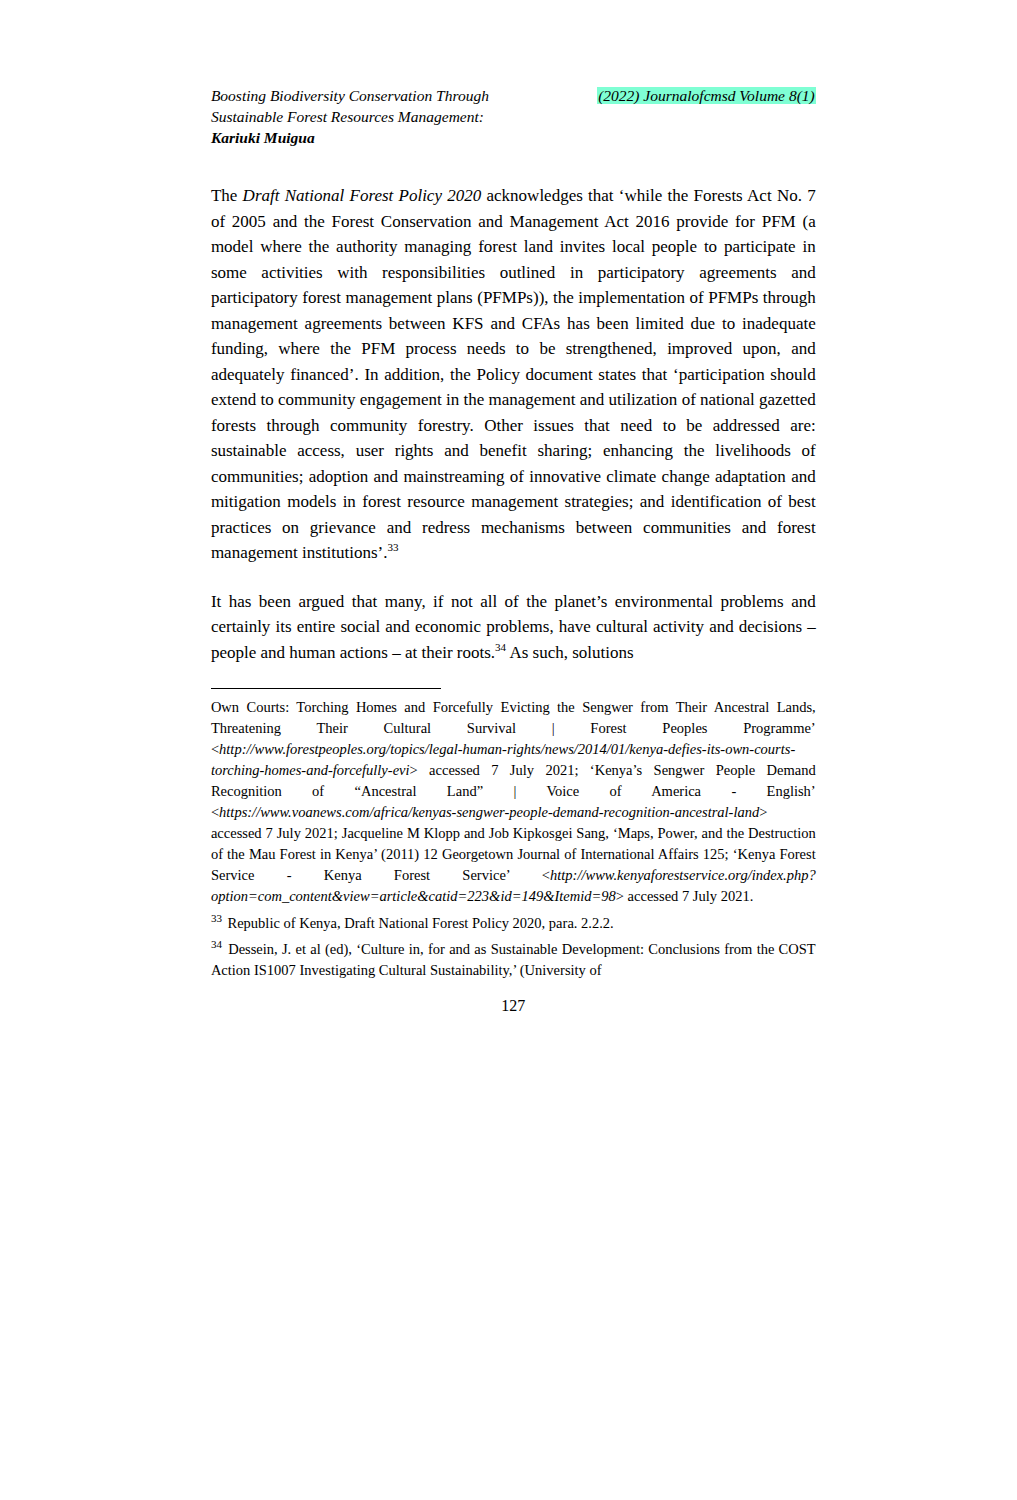Boosting Biodiversity Conservation Through Sustainable Forest Resources Management:
Kariuki Muigua
(2022) Journalofcmsd Volume 8(1)
The Draft National Forest Policy 2020 acknowledges that ‘while the Forests Act No. 7 of 2005 and the Forest Conservation and Management Act 2016 provide for PFM (a model where the authority managing forest land invites local people to participate in some activities with responsibilities outlined in participatory agreements and participatory forest management plans (PFMPs)), the implementation of PFMPs through management agreements between KFS and CFAs has been limited due to inadequate funding, where the PFM process needs to be strengthened, improved upon, and adequately financed’. In addition, the Policy document states that ‘participation should extend to community engagement in the management and utilization of national gazetted forests through community forestry. Other issues that need to be addressed are: sustainable access, user rights and benefit sharing; enhancing the livelihoods of communities; adoption and mainstreaming of innovative climate change adaptation and mitigation models in forest resource management strategies; and identification of best practices on grievance and redress mechanisms between communities and forest management institutions’.33
It has been argued that many, if not all of the planet’s environmental problems and certainly its entire social and economic problems, have cultural activity and decisions – people and human actions – at their roots.34 As such, solutions
Own Courts: Torching Homes and Forcefully Evicting the Sengwer from Their Ancestral Lands, Threatening Their Cultural Survival | Forest Peoples Programme’ <http://www.forestpeoples.org/topics/legal-human-rights/news/2014/01/kenya-defies-its-own-courts-torching-homes-and-forcefully-evi> accessed 7 July 2021; ‘Kenya’s Sengwer People Demand Recognition of “Ancestral Land” | Voice of America - English’ <https://www.voanews.com/africa/kenyas-sengwer-people-demand-recognition-ancestral-land> accessed 7 July 2021; Jacqueline M Klopp and Job Kipkosgei Sang, ‘Maps, Power, and the Destruction of the Mau Forest in Kenya’ (2011) 12 Georgetown Journal of International Affairs 125; ‘Kenya Forest Service - Kenya Forest Service’ <http://www.kenyaforestservice.org/index.php?option=com_content&view=article&catid=223&id=149&Itemid=98> accessed 7 July 2021.
33 Republic of Kenya, Draft National Forest Policy 2020, para. 2.2.2.
34 Dessein, J. et al (ed), ‘Culture in, for and as Sustainable Development: Conclusions from the COST Action IS1007 Investigating Cultural Sustainability,’ (University of
127